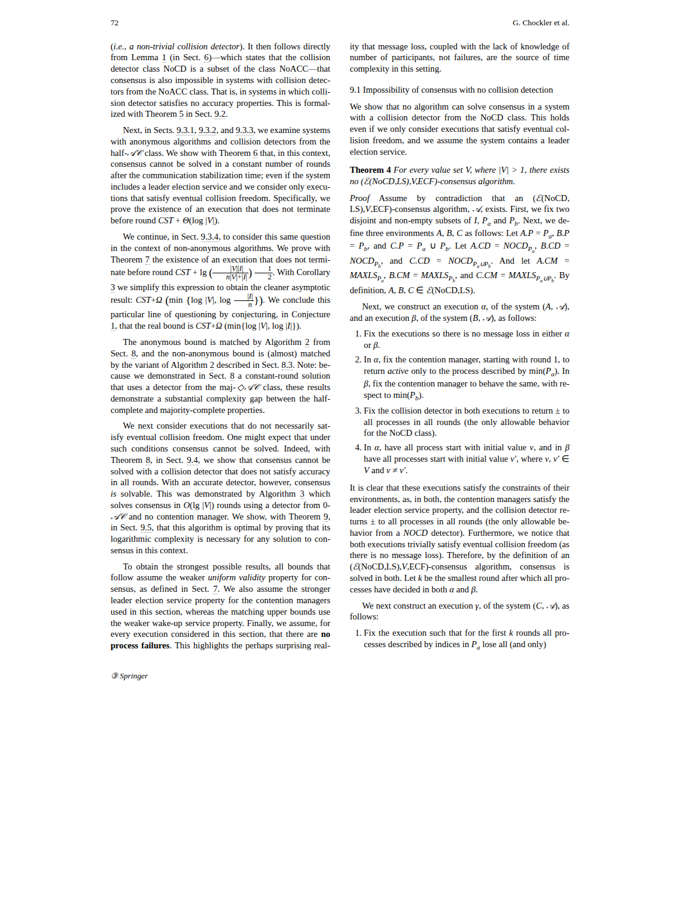72 G. Chockler et al.
(i.e., a non-trivial collision detector). It then follows directly from Lemma 1 (in Sect. 6)—which states that the collision detector class NoCD is a subset of the class NoACC—that consensus is also impossible in systems with collision detectors from the NoACC class. That is, in systems in which collision detector satisfies no accuracy properties. This is formalized with Theorem 5 in Sect. 9.2.
Next, in Sects. 9.3.1, 9.3.2, and 9.3.3, we examine systems with anonymous algorithms and collision detectors from the half-𝒜𝒞 class. We show with Theorem 6 that, in this context, consensus cannot be solved in a constant number of rounds after the communication stabilization time; even if the system includes a leader election service and we consider only executions that satisfy eventual collision freedom. Specifically, we prove the existence of an execution that does not terminate before round CST + Θ(log |V|).
We continue, in Sect. 9.3.4, to consider this same question in the context of non-anonymous algorithms. We prove with Theorem 7 the existence of an execution that does not terminate before round CST + lg (|V||I|n|V|+|I|) 12. With Corollary 3 we simplify this expression to obtain the cleaner asymptotic result: CST+Ω (min {log |V|, log |I|n}). We conclude this particular line of questioning by conjecturing, in Conjecture 1, that the real bound is CST+Ω (min{log |V|, log |I|}).
The anonymous bound is matched by Algorithm 2 from Sect. 8, and the non-anonymous bound is (almost) matched by the variant of Algorithm 2 described in Sect. 8.3. Note: because we demonstrated in Sect. 8 a constant-round solution that uses a detector from the maj-◇𝒜𝒞 class, these results demonstrate a substantial complexity gap between the half-complete and majority-complete properties.
We next consider executions that do not necessarily satisfy eventual collision freedom. One might expect that under such conditions consensus cannot be solved. Indeed, with Theorem 8, in Sect. 9.4, we show that consensus cannot be solved with a collision detector that does not satisfy accuracy in all rounds. With an accurate detector, however, consensus is solvable. This was demonstrated by Algorithm 3 which solves consensus in O(lg |V|) rounds using a detector from 0-𝒜𝒞 and no contention manager. We show, with Theorem 9, in Sect. 9.5, that this algorithm is optimal by proving that its logarithmic complexity is necessary for any solution to consensus in this context.
To obtain the strongest possible results, all bounds that follow assume the weaker uniform validity property for consensus, as defined in Sect. 7. We also assume the stronger leader election service property for the contention managers used in this section, whereas the matching upper bounds use the weaker wake-up service property. Finally, we assume, for every execution considered in this section, that there are no process failures. This highlights the perhaps surprising reality that message loss, coupled with the lack of knowledge of number of participants, not failures, are the source of time complexity in this setting.
9.1 Impossibility of consensus with no collision detection
We show that no algorithm can solve consensus in a system with a collision detector from the NoCD class. This holds even if we only consider executions that satisfy eventual collision freedom, and we assume the system contains a leader election service.
Theorem 4 For every value set V, where |V| > 1, there exists no (ℰ(NoCD,LS),V,ECF)-consensus algorithm.
Proof Assume by contradiction that an (ℰ(NoCD, LS),V,ECF)-consensus algorithm, 𝒜, exists. First, we fix two disjoint and non-empty subsets of I, Pa and Pb. Next, we define three environments A, B, C as follows: Let A.P = Pa, B.P = Pb, and C.P = Pa ∪ Pb. Let A.CD = NOCDPa, B.CD = NOCDPb, and C.CD = NOCDPa∪Pb. And let A.CM = MAXLSPa, B.CM = MAXLSPb, and C.CM = MAXLSPa∪Pb. By definition, A, B, C ∈ ℰ(NoCD,LS).
Next, we construct an execution α, of the system (A, 𝒜), and an execution β, of the system (B, 𝒜), as follows:
Fix the executions so there is no message loss in either α or β.
In α, fix the contention manager, starting with round 1, to return active only to the process described by min(Pa). In β, fix the contention manager to behave the same, with respect to min(Pb).
Fix the collision detector in both executions to return ± to all processes in all rounds (the only allowable behavior for the NoCD class).
In α, have all process start with initial value v, and in β have all processes start with initial value v′, where v, v′ ∈ V and v ≠ v′.
It is clear that these executions satisfy the constraints of their environments, as, in both, the contention managers satisfy the leader election service property, and the collision detector returns ± to all processes in all rounds (the only allowable behavior from a NOCD detector). Furthermore, we notice that both executions trivially satisfy eventual collision freedom (as there is no message loss). Therefore, by the definition of an (ℰ(NoCD,LS),V,ECF)-consensus algorithm, consensus is solved in both. Let k be the smallest round after which all processes have decided in both α and β.
We next construct an execution γ, of the system (C, 𝒜), as follows:
Fix the execution such that for the first k rounds all processes described by indices in Pa lose all (and only)
③ Springer